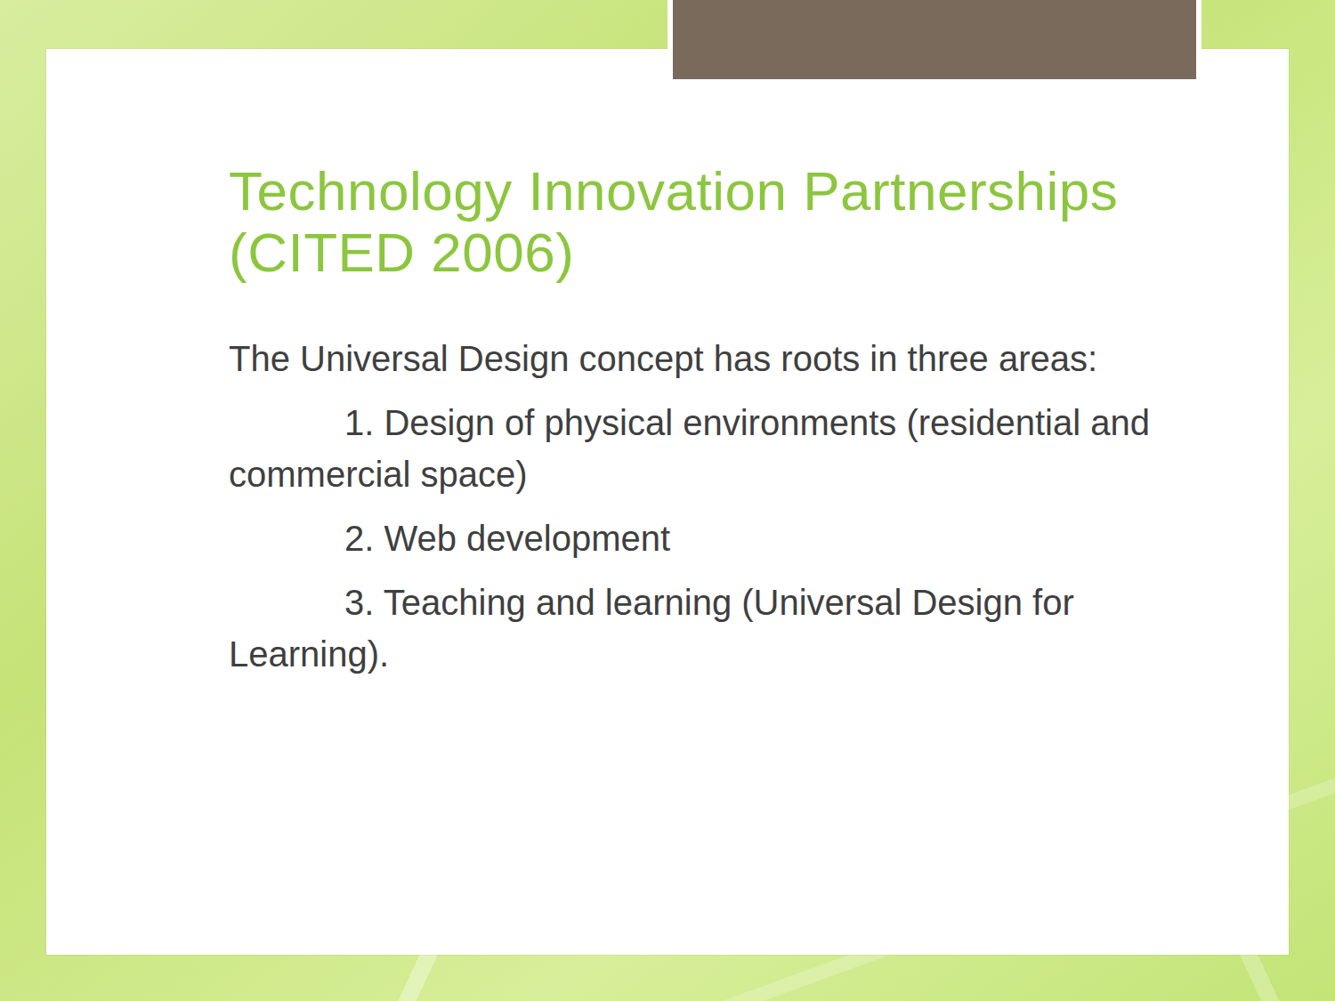Technology Innovation Partnerships (CITED 2006)
The Universal Design concept has roots in three areas:
1. Design of physical environments (residential and commercial space)
2. Web development
3. Teaching and learning (Universal Design for Learning).